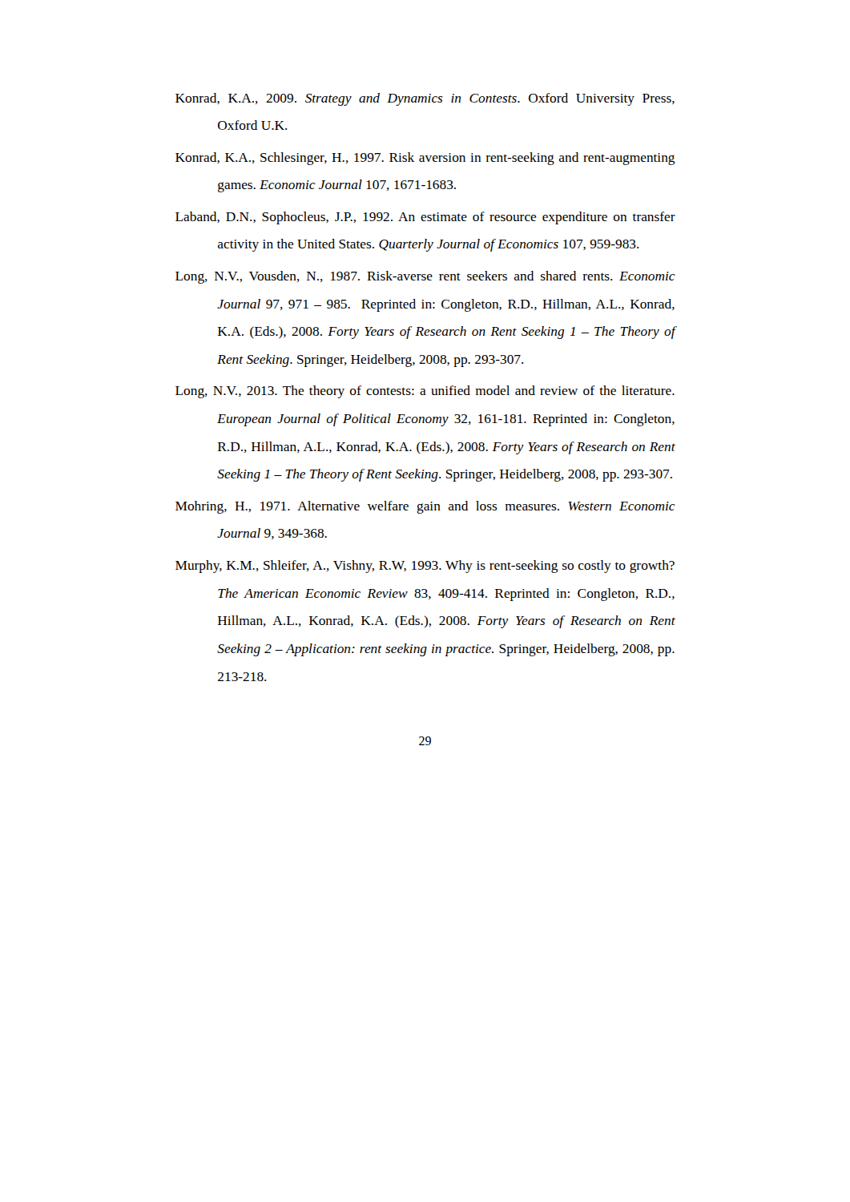Konrad, K.A., 2009. Strategy and Dynamics in Contests. Oxford University Press, Oxford U.K.
Konrad, K.A., Schlesinger, H., 1997. Risk aversion in rent-seeking and rent-augmenting games. Economic Journal 107, 1671-1683.
Laband, D.N., Sophocleus, J.P., 1992. An estimate of resource expenditure on transfer activity in the United States. Quarterly Journal of Economics 107, 959-983.
Long, N.V., Vousden, N., 1987. Risk-averse rent seekers and shared rents. Economic Journal 97, 971 – 985. Reprinted in: Congleton, R.D., Hillman, A.L., Konrad, K.A. (Eds.), 2008. Forty Years of Research on Rent Seeking 1 – The Theory of Rent Seeking. Springer, Heidelberg, 2008, pp. 293-307.
Long, N.V., 2013. The theory of contests: a unified model and review of the literature. European Journal of Political Economy 32, 161-181. Reprinted in: Congleton, R.D., Hillman, A.L., Konrad, K.A. (Eds.), 2008. Forty Years of Research on Rent Seeking 1 – The Theory of Rent Seeking. Springer, Heidelberg, 2008, pp. 293-307.
Mohring, H., 1971. Alternative welfare gain and loss measures. Western Economic Journal 9, 349-368.
Murphy, K.M., Shleifer, A., Vishny, R.W, 1993. Why is rent-seeking so costly to growth? The American Economic Review 83, 409-414. Reprinted in: Congleton, R.D., Hillman, A.L., Konrad, K.A. (Eds.), 2008. Forty Years of Research on Rent Seeking 2 – Application: rent seeking in practice. Springer, Heidelberg, 2008, pp. 213-218.
29